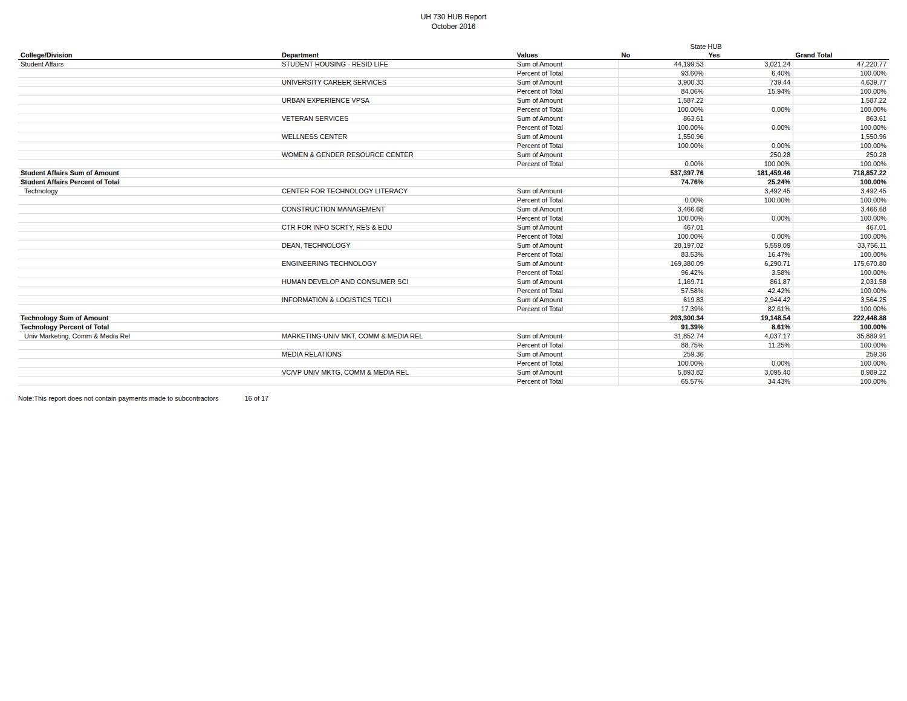UH 730 HUB Report
October 2016
| | State HUB | |
| --- | --- | --- |
| College/Division | Department | Values | No | Yes | Grand Total |
| Student Affairs | STUDENT HOUSING - RESID LIFE | Sum of Amount | 44,199.53 | 3,021.24 | 47,220.77 |
| | | Percent of Total | 93.60% | 6.40% | 100.00% |
| | UNIVERSITY CAREER SERVICES | Sum of Amount | 3,900.33 | 739.44 | 4,639.77 |
| | | Percent of Total | 84.06% | 15.94% | 100.00% |
| | URBAN EXPERIENCE VPSA | Sum of Amount | 1,587.22 | | 1,587.22 |
| | | Percent of Total | 100.00% | 0.00% | 100.00% |
| | VETERAN SERVICES | Sum of Amount | 863.61 | | 863.61 |
| | | Percent of Total | 100.00% | 0.00% | 100.00% |
| | WELLNESS CENTER | Sum of Amount | 1,550.96 | | 1,550.96 |
| | | Percent of Total | 100.00% | 0.00% | 100.00% |
| | WOMEN & GENDER RESOURCE CENTER | Sum of Amount | | 250.28 | 250.28 |
| | | Percent of Total | 0.00% | 100.00% | 100.00% |
| Student Affairs Sum of Amount | | | 537,397.76 | 181,459.46 | 718,857.22 |
| Student Affairs Percent of Total | | | 74.76% | 25.24% | 100.00% |
| Technology | CENTER FOR TECHNOLOGY LITERACY | Sum of Amount | | 3,492.45 | 3,492.45 |
| | | Percent of Total | 0.00% | 100.00% | 100.00% |
| | CONSTRUCTION MANAGEMENT | Sum of Amount | 3,466.68 | | 3,466.68 |
| | | Percent of Total | 100.00% | 0.00% | 100.00% |
| | CTR FOR INFO SCRTY, RES & EDU | Sum of Amount | 467.01 | | 467.01 |
| | | Percent of Total | 100.00% | 0.00% | 100.00% |
| | DEAN, TECHNOLOGY | Sum of Amount | 28,197.02 | 5,559.09 | 33,756.11 |
| | | Percent of Total | 83.53% | 16.47% | 100.00% |
| | ENGINEERING TECHNOLOGY | Sum of Amount | 169,380.09 | 6,290.71 | 175,670.80 |
| | | Percent of Total | 96.42% | 3.58% | 100.00% |
| | HUMAN DEVELOP AND CONSUMER SCI | Sum of Amount | 1,169.71 | 861.87 | 2,031.58 |
| | | Percent of Total | 57.58% | 42.42% | 100.00% |
| | INFORMATION & LOGISTICS TECH | Sum of Amount | 619.83 | 2,944.42 | 3,564.25 |
| | | Percent of Total | 17.39% | 82.61% | 100.00% |
| Technology Sum of Amount | | | 203,300.34 | 19,148.54 | 222,448.88 |
| Technology Percent of Total | | | 91.39% | 8.61% | 100.00% |
| Univ Marketing, Comm & Media Rel | MARKETING-UNIV MKT, COMM & MEDIA REL | Sum of Amount | 31,852.74 | 4,037.17 | 35,889.91 |
| | | Percent of Total | 88.75% | 11.25% | 100.00% |
| | MEDIA RELATIONS | Sum of Amount | 259.36 | | 259.36 |
| | | Percent of Total | 100.00% | 0.00% | 100.00% |
| | VC/VP UNIV MKTG, COMM & MEDIA REL | Sum of Amount | 5,893.82 | 3,095.40 | 8,989.22 |
| | | Percent of Total | 65.57% | 34.43% | 100.00% |
Note:This report does not contain payments made to subcontractors 16 of 17